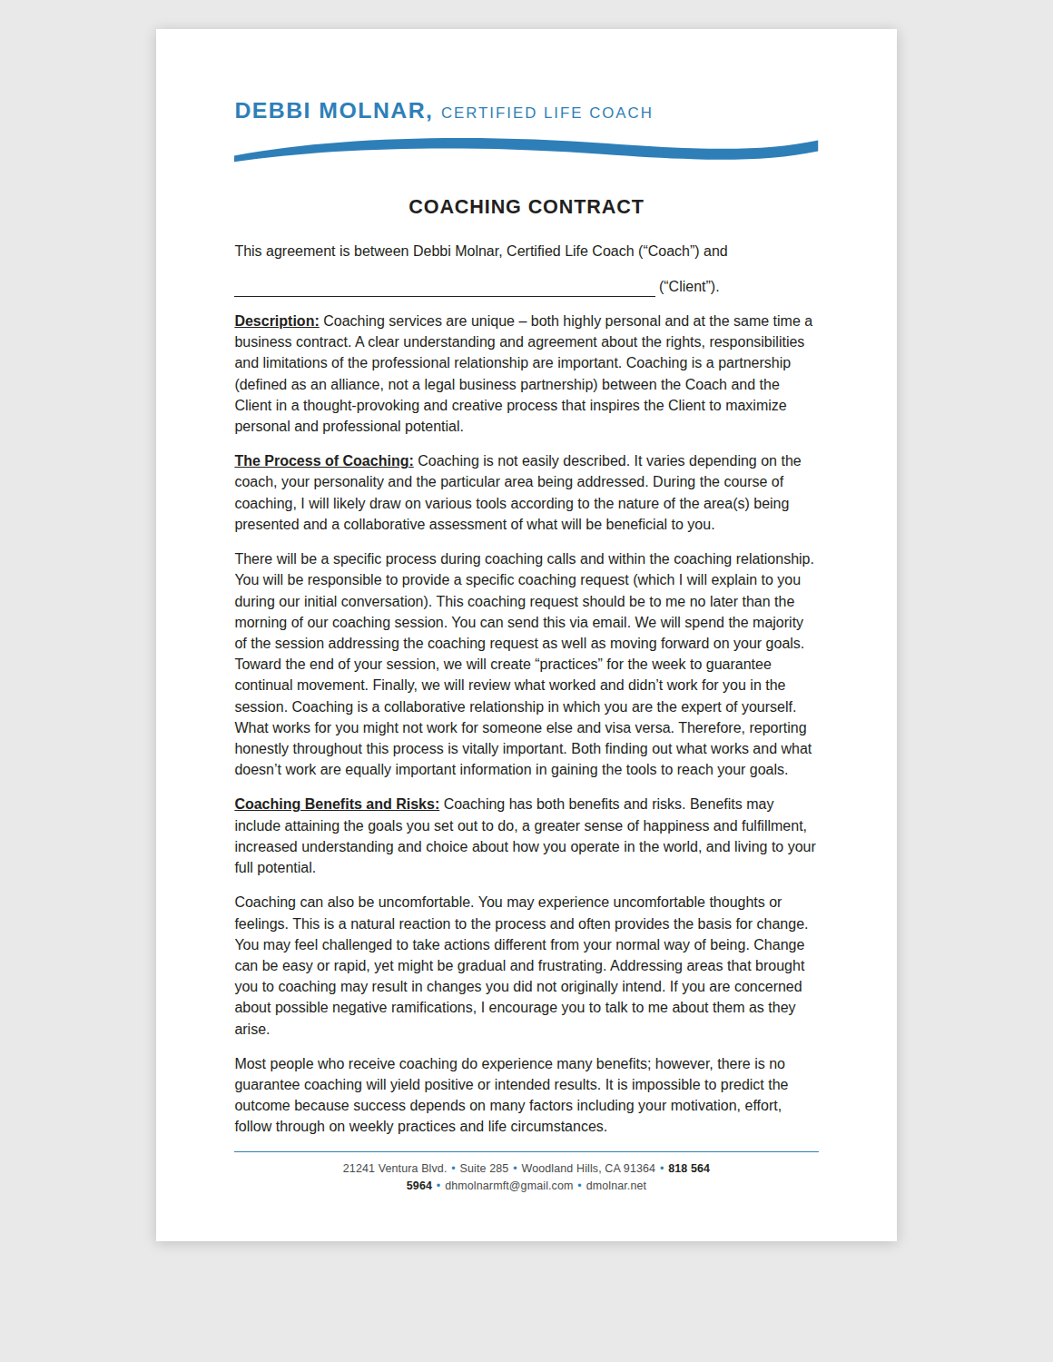DEBBI MOLNAR, CERTIFIED LIFE COACH
COACHING CONTRACT
This agreement is between Debbi Molnar, Certified Life Coach (“Coach”) and
(“Client”).
Description: Coaching services are unique – both highly personal and at the same time a business contract. A clear understanding and agreement about the rights, responsibilities and limitations of the professional relationship are important. Coaching is a partnership (defined as an alliance, not a legal business partnership) between the Coach and the Client in a thought-provoking and creative process that inspires the Client to maximize personal and professional potential.
The Process of Coaching: Coaching is not easily described. It varies depending on the coach, your personality and the particular area being addressed. During the course of coaching, I will likely draw on various tools according to the nature of the area(s) being presented and a collaborative assessment of what will be beneficial to you.
There will be a specific process during coaching calls and within the coaching relationship. You will be responsible to provide a specific coaching request (which I will explain to you during our initial conversation). This coaching request should be to me no later than the morning of our coaching session. You can send this via email. We will spend the majority of the session addressing the coaching request as well as moving forward on your goals. Toward the end of your session, we will create “practices” for the week to guarantee continual movement. Finally, we will review what worked and didn’t work for you in the session. Coaching is a collaborative relationship in which you are the expert of yourself. What works for you might not work for someone else and visa versa. Therefore, reporting honestly throughout this process is vitally important. Both finding out what works and what doesn’t work are equally important information in gaining the tools to reach your goals.
Coaching Benefits and Risks: Coaching has both benefits and risks. Benefits may include attaining the goals you set out to do, a greater sense of happiness and fulfillment, increased understanding and choice about how you operate in the world, and living to your full potential.
Coaching can also be uncomfortable. You may experience uncomfortable thoughts or feelings. This is a natural reaction to the process and often provides the basis for change. You may feel challenged to take actions different from your normal way of being. Change can be easy or rapid, yet might be gradual and frustrating. Addressing areas that brought you to coaching may result in changes you did not originally intend. If you are concerned about possible negative ramifications, I encourage you to talk to me about them as they arise.
Most people who receive coaching do experience many benefits; however, there is no guarantee coaching will yield positive or intended results. It is impossible to predict the outcome because success depends on many factors including your motivation, effort, follow through on weekly practices and life circumstances.
21241 Ventura Blvd.•Suite 285•Woodland Hills, CA 91364•818 564 5964•dhmolnarmft@gmail.com•dmolnar.net